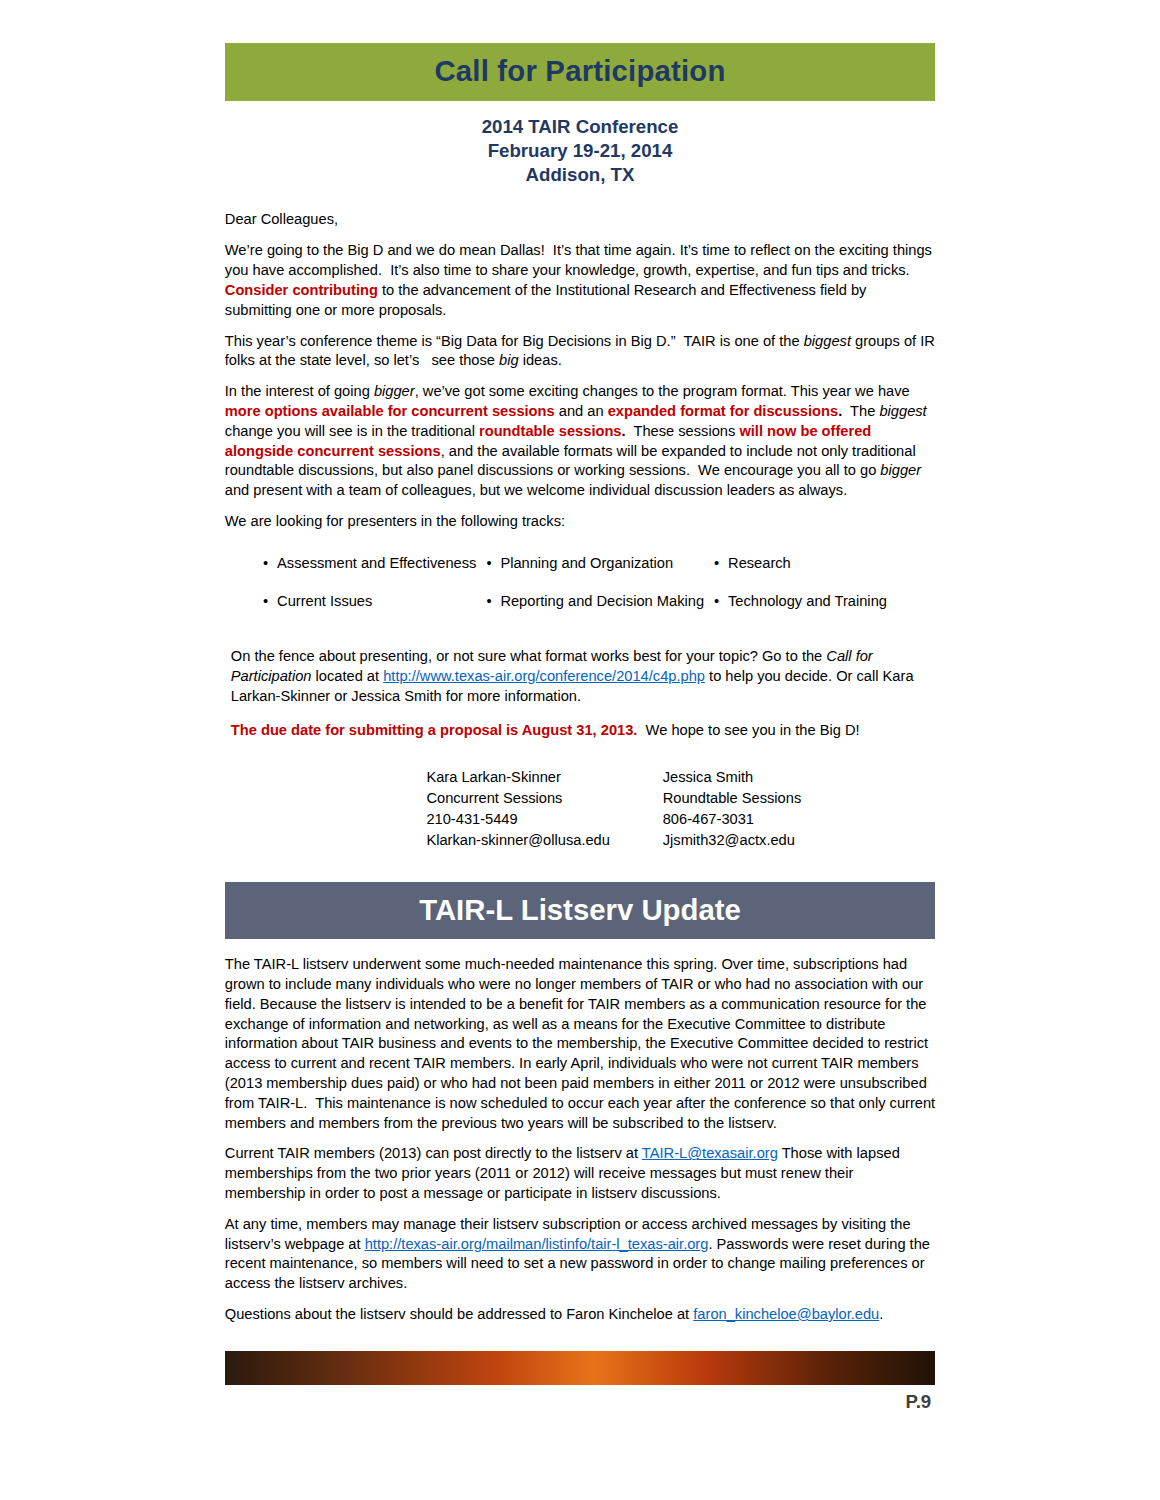Call for Participation
2014 TAIR Conference
February 19-21, 2014
Addison, TX
Dear Colleagues,
We’re going to the Big D and we do mean Dallas! It’s that time again. It’s time to reflect on the exciting things you have accomplished. It’s also time to share your knowledge, growth, expertise, and fun tips and tricks. Consider contributing to the advancement of the Institutional Research and Effectiveness field by submitting one or more proposals.
This year’s conference theme is “Big Data for Big Decisions in Big D.” TAIR is one of the biggest groups of IR folks at the state level, so let’s see those big ideas.
In the interest of going bigger, we’ve got some exciting changes to the program format. This year we have more options available for concurrent sessions and an expanded format for discussions. The biggest change you will see is in the traditional roundtable sessions. These sessions will now be offered alongside concurrent sessions, and the available formats will be expanded to include not only traditional roundtable discussions, but also panel discussions or working sessions. We encourage you all to go bigger and present with a team of colleagues, but we welcome individual discussion leaders as always.
We are looking for presenters in the following tracks:
| • Assessment and Effectiveness | • Planning and Organization | • Research |
| • Current Issues | • Reporting and Decision Making | • Technology and Training |
On the fence about presenting, or not sure what format works best for your topic? Go to the Call for Participation located at http://www.texas-air.org/conference/2014/c4p.php to help you decide. Or call Kara Larkan-Skinner or Jessica Smith for more information.
The due date for submitting a proposal is August 31, 2013. We hope to see you in the Big D!
| Kara Larkan-Skinner Concurrent Sessions 210-431-5449 Klarkan-skinner@ollusa.edu | Jessica Smith Roundtable Sessions 806-467-3031 Jjsmith32@actx.edu |
TAIR-L Listserv Update
The TAIR-L listserv underwent some much-needed maintenance this spring. Over time, subscriptions had grown to include many individuals who were no longer members of TAIR or who had no association with our field. Because the listserv is intended to be a benefit for TAIR members as a communication resource for the exchange of information and networking, as well as a means for the Executive Committee to distribute information about TAIR business and events to the membership, the Executive Committee decided to restrict access to current and recent TAIR members. In early April, individuals who were not current TAIR members (2013 membership dues paid) or who had not been paid members in either 2011 or 2012 were unsubscribed from TAIR-L. This maintenance is now scheduled to occur each year after the conference so that only current members and members from the previous two years will be subscribed to the listserv.
Current TAIR members (2013) can post directly to the listserv at TAIR-L@texasair.org Those with lapsed memberships from the two prior years (2011 or 2012) will receive messages but must renew their membership in order to post a message or participate in listserv discussions.
At any time, members may manage their listserv subscription or access archived messages by visiting the listserv’s webpage at http://texas-air.org/mailman/listinfo/tair-l_texas-air.org. Passwords were reset during the recent maintenance, so members will need to set a new password in order to change mailing preferences or access the listserv archives.
Questions about the listserv should be addressed to Faron Kincheloe at faron_kincheloe@baylor.edu.
P.9